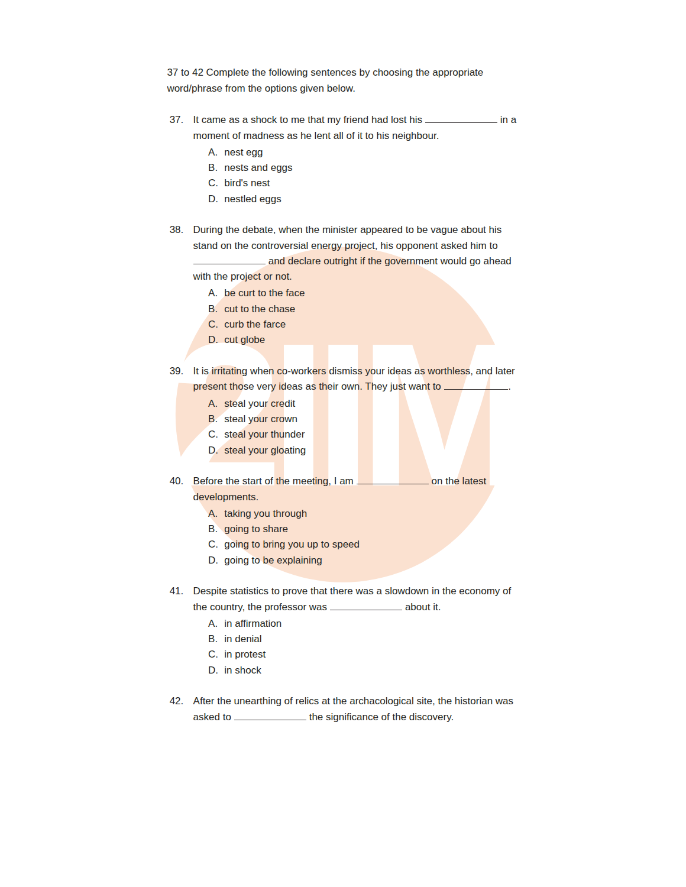2IIM
37 to 42 Complete the following sentences by choosing the appropriate word/phrase from the options given below.
It came as a shock to me that my friend had lost his in a moment of madness as he lent all of it to his neighbour.
nest egg
nests and eggs
bird's nest
nestled eggs
During the debate, when the minister appeared to be vague about his stand on the controversial energy project, his opponent asked him to and declare outright if the government would go ahead with the project or not.
be curt to the face
cut to the chase
curb the farce
cut globe
It is irritating when co-workers dismiss your ideas as worthless, and later present those very ideas as their own. They just want to .
steal your credit
steal your crown
steal your thunder
steal your gloating
Before the start of the meeting, I am on the latest developments.
taking you through
going to share
going to bring you up to speed
going to be explaining
Despite statistics to prove that there was a slowdown in the economy of the country, the professor was about it.
in affirmation
in denial
in protest
in shock
After the unearthing of relics at the archacological site, the historian was asked to the significance of the discovery.